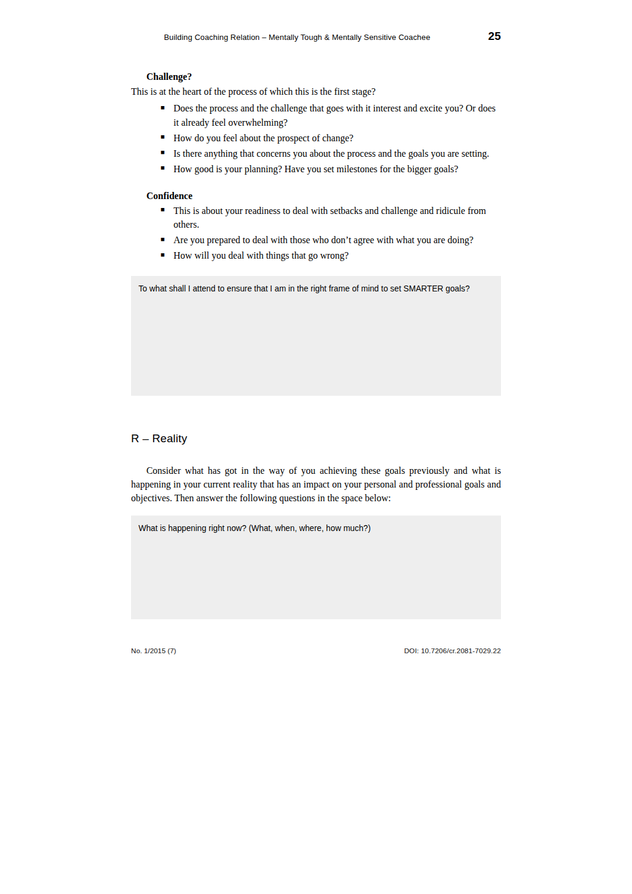Building Coaching Relation – Mentally Tough & Mentally Sensitive Coachee 25
Challenge?
This is at the heart of the process of which this is the first stage?
Does the process and the challenge that goes with it interest and excite you? Or does it already feel overwhelming?
How do you feel about the prospect of change?
Is there anything that concerns you about the process and the goals you are setting.
How good is your planning? Have you set milestones for the bigger goals?
Confidence
This is about your readiness to deal with setbacks and challenge and ridicule from others.
Are you prepared to deal with those who don’t agree with what you are doing?
How will you deal with things that go wrong?
To what shall I attend to ensure that I am in the right frame of mind to set SMARTER goals?
R – Reality
Consider what has got in the way of you achieving these goals previously and what is happening in your current reality that has an impact on your personal and professional goals and objectives. Then answer the following questions in the space below:
What is happening right now? (What, when, where, how much?)
No. 1/2015 (7) DOI: 10.7206/cr.2081-7029.22